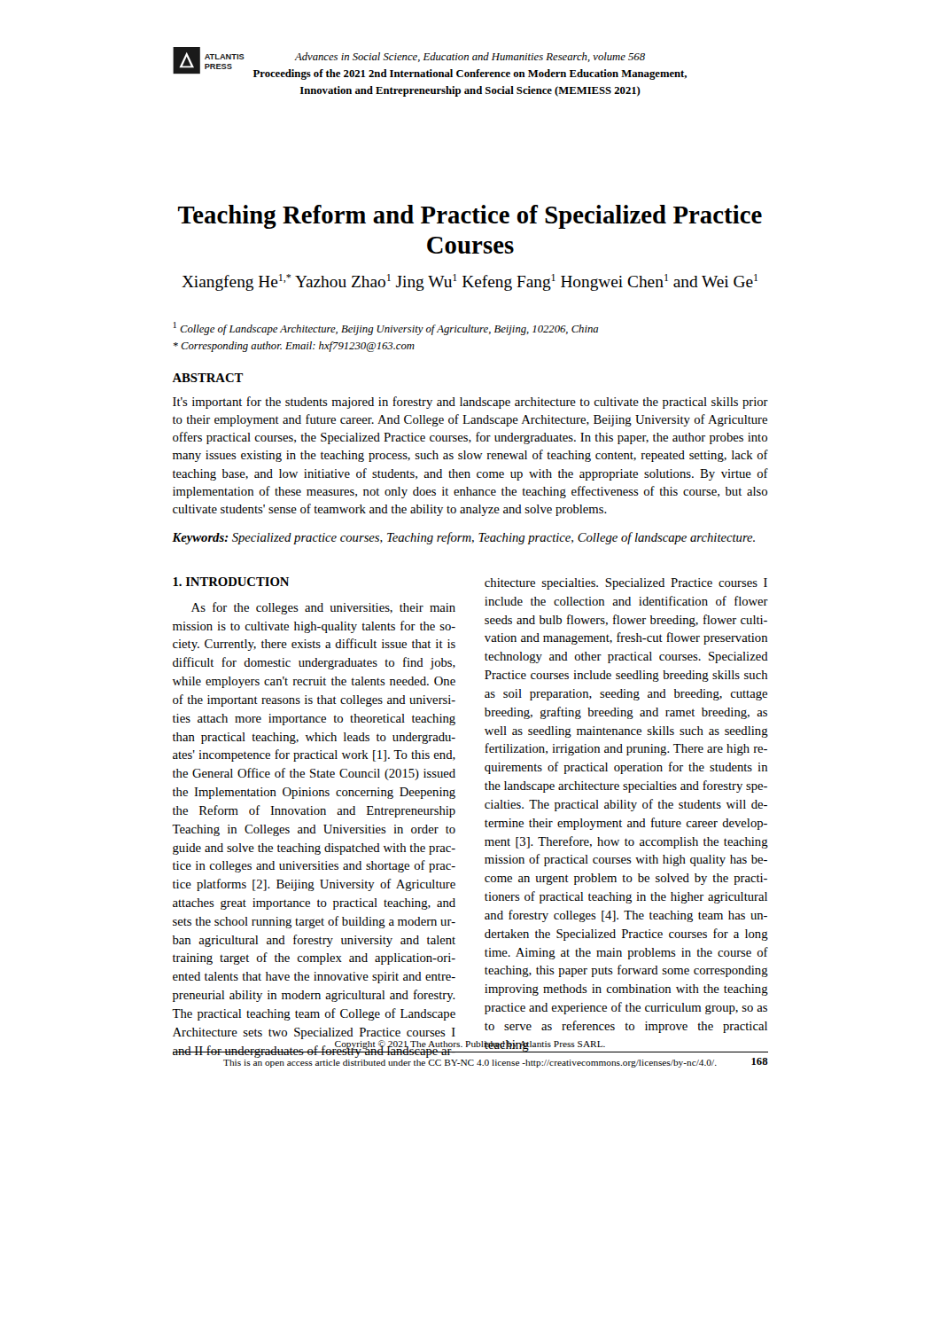ATLANTIS PRESS
Advances in Social Science, Education and Humanities Research, volume 568
Proceedings of the 2021 2nd International Conference on Modern Education Management,
Innovation and Entrepreneurship and Social Science (MEMIESS 2021)
Teaching Reform and Practice of Specialized Practice Courses
Xiangfeng He1,* Yazhou Zhao1 Jing Wu1 Kefeng Fang1 Hongwei Chen1 and Wei Ge1
1 College of Landscape Architecture, Beijing University of Agriculture, Beijing, 102206, China
* Corresponding author. Email: hxf791230@163.com
ABSTRACT
It's important for the students majored in forestry and landscape architecture to cultivate the practical skills prior to their employment and future career. And College of Landscape Architecture, Beijing University of Agriculture offers practical courses, the Specialized Practice courses, for undergraduates. In this paper, the author probes into many issues existing in the teaching process, such as slow renewal of teaching content, repeated setting, lack of teaching base, and low initiative of students, and then come up with the appropriate solutions. By virtue of implementation of these measures, not only does it enhance the teaching effectiveness of this course, but also cultivate students' sense of teamwork and the ability to analyze and solve problems.
Keywords: Specialized practice courses, Teaching reform, Teaching practice, College of landscape architecture.
1. INTRODUCTION
As for the colleges and universities, their main mission is to cultivate high-quality talents for the society. Currently, there exists a difficult issue that it is difficult for domestic undergraduates to find jobs, while employers can't recruit the talents needed. One of the important reasons is that colleges and universities attach more importance to theoretical teaching than practical teaching, which leads to undergraduates' incompetence for practical work [1]. To this end, the General Office of the State Council (2015) issued the Implementation Opinions concerning Deepening the Reform of Innovation and Entrepreneurship Teaching in Colleges and Universities in order to guide and solve the teaching dispatched with the practice in colleges and universities and shortage of practice platforms [2]. Beijing University of Agriculture attaches great importance to practical teaching, and sets the school running target of building a modern urban agricultural and forestry university and talent training target of the complex and application-oriented talents that have the innovative spirit and entrepreneurial ability in modern agricultural and forestry. The practical teaching team of College of Landscape Architecture sets two Specialized Practice courses I and II for undergraduates of forestry and landscape architecture specialties. Specialized Practice courses I include the collection and identification of flower seeds and bulb flowers, flower breeding, flower cultivation and management, fresh-cut flower preservation technology and other practical courses. Specialized Practice courses include seedling breeding skills such as soil preparation, seeding and breeding, cuttage breeding, grafting breeding and ramet breeding, as well as seedling maintenance skills such as seedling fertilization, irrigation and pruning. There are high requirements of practical operation for the students in the landscape architecture specialties and forestry specialties. The practical ability of the students will determine their employment and future career development [3]. Therefore, how to accomplish the teaching mission of practical courses with high quality has become an urgent problem to be solved by the practitioners of practical teaching in the higher agricultural and forestry colleges [4]. The teaching team has undertaken the Specialized Practice courses for a long time. Aiming at the main problems in the course of teaching, this paper puts forward some corresponding improving methods in combination with the teaching practice and experience of the curriculum group, so as to serve as references to improve the practical teaching
Copyright © 2021 The Authors. Published by Atlantis Press SARL.
This is an open access article distributed under the CC BY-NC 4.0 license -http://creativecommons.org/licenses/by-nc/4.0/. 168